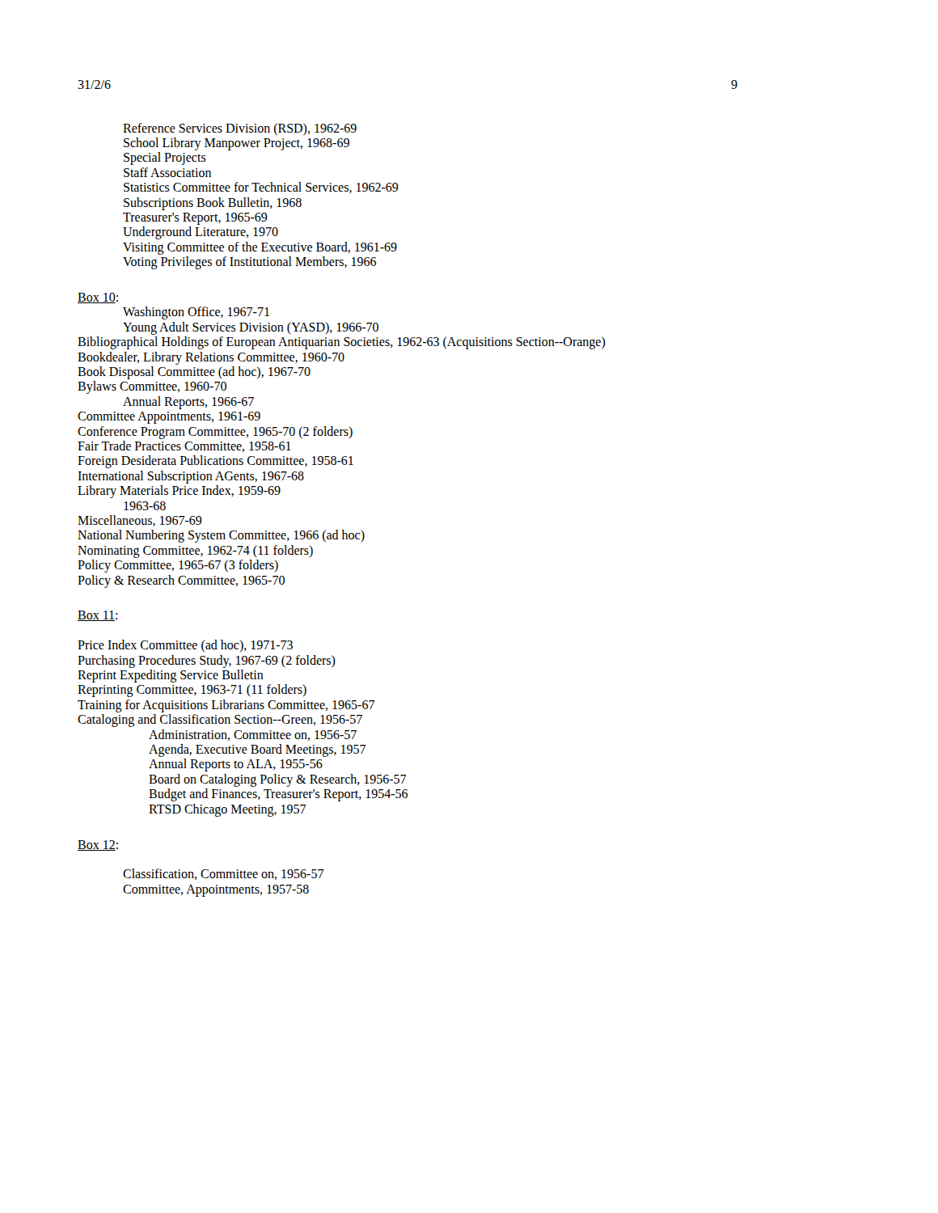31/2/6 9
Reference Services Division (RSD), 1962-69
School Library Manpower Project, 1968-69
Special Projects
Staff Association
Statistics Committee for Technical Services, 1962-69
Subscriptions Book Bulletin, 1968
Treasurer's Report, 1965-69
Underground Literature, 1970
Visiting Committee of the Executive Board, 1961-69
Voting Privileges of Institutional Members, 1966
Box 10:
Washington Office, 1967-71
Young Adult Services Division (YASD), 1966-70
Bibliographical Holdings of European Antiquarian Societies, 1962-63 (Acquisitions Section--Orange)
Bookdealer, Library Relations Committee, 1960-70
Book Disposal Committee (ad hoc), 1967-70
Bylaws Committee, 1960-70
Annual Reports, 1966-67
Committee Appointments, 1961-69
Conference Program Committee, 1965-70 (2 folders)
Fair Trade Practices Committee, 1958-61
Foreign Desiderata Publications Committee, 1958-61
International Subscription AGents, 1967-68
Library Materials Price Index, 1959-69
1963-68
Miscellaneous, 1967-69
National Numbering System Committee, 1966 (ad hoc)
Nominating Committee, 1962-74 (11 folders)
Policy Committee, 1965-67 (3 folders)
Policy & Research Committee, 1965-70
Box 11:
Price Index Committee (ad hoc), 1971-73
Purchasing Procedures Study, 1967-69 (2 folders)
Reprint Expediting Service Bulletin
Reprinting Committee, 1963-71 (11 folders)
Training for Acquisitions Librarians Committee, 1965-67
Cataloging and Classification Section--Green, 1956-57
Administration, Committee on, 1956-57
Agenda, Executive Board Meetings, 1957
Annual Reports to ALA, 1955-56
Board on Cataloging Policy & Research, 1956-57
Budget and Finances, Treasurer's Report, 1954-56
RTSD Chicago Meeting, 1957
Box 12:
Classification, Committee on, 1956-57
Committee, Appointments, 1957-58